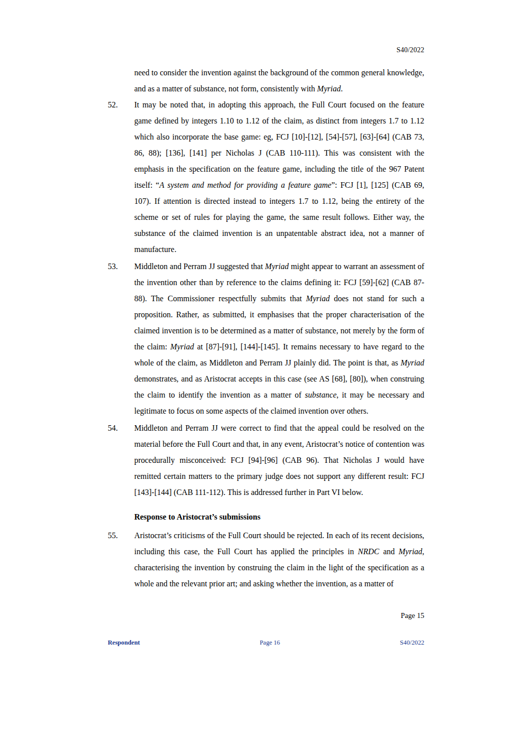S40/2022
need to consider the invention against the background of the common general knowledge, and as a matter of substance, not form, consistently with Myriad.
52. It may be noted that, in adopting this approach, the Full Court focused on the feature game defined by integers 1.10 to 1.12 of the claim, as distinct from integers 1.7 to 1.12 which also incorporate the base game: eg, FCJ [10]-[12], [54]-[57], [63]-[64] (CAB 73, 86, 88); [136], [141] per Nicholas J (CAB 110-111). This was consistent with the emphasis in the specification on the feature game, including the title of the 967 Patent itself: “A system and method for providing a feature game”: FCJ [1], [125] (CAB 69, 107). If attention is directed instead to integers 1.7 to 1.12, being the entirety of the scheme or set of rules for playing the game, the same result follows. Either way, the substance of the claimed invention is an unpatentable abstract idea, not a manner of manufacture.
53. Middleton and Perram JJ suggested that Myriad might appear to warrant an assessment of the invention other than by reference to the claims defining it: FCJ [59]-[62] (CAB 87-88). The Commissioner respectfully submits that Myriad does not stand for such a proposition. Rather, as submitted, it emphasises that the proper characterisation of the claimed invention is to be determined as a matter of substance, not merely by the form of the claim: Myriad at [87]-[91], [144]-[145]. It remains necessary to have regard to the whole of the claim, as Middleton and Perram JJ plainly did. The point is that, as Myriad demonstrates, and as Aristocrat accepts in this case (see AS [68], [80]), when construing the claim to identify the invention as a matter of substance, it may be necessary and legitimate to focus on some aspects of the claimed invention over others.
54. Middleton and Perram JJ were correct to find that the appeal could be resolved on the material before the Full Court and that, in any event, Aristocrat’s notice of contention was procedurally misconceived: FCJ [94]-[96] (CAB 96). That Nicholas J would have remitted certain matters to the primary judge does not support any different result: FCJ [143]-[144] (CAB 111-112). This is addressed further in Part VI below.
Response to Aristocrat’s submissions
55. Aristocrat’s criticisms of the Full Court should be rejected. In each of its recent decisions, including this case, the Full Court has applied the principles in NRDC and Myriad, characterising the invention by construing the claim in the light of the specification as a whole and the relevant prior art; and asking whether the invention, as a matter of
Page 15
Respondent Page 16 S40/2022